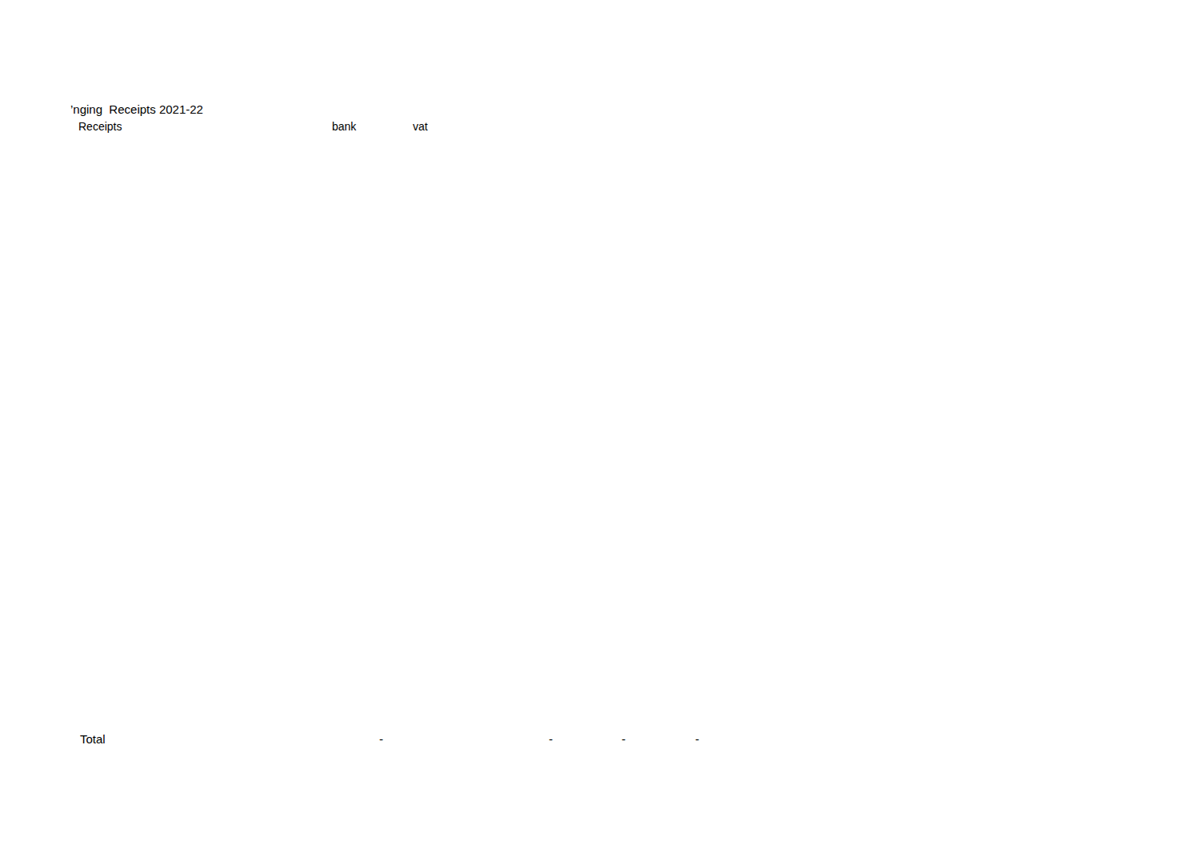’nging Receipts 2021-22
Receipts
bank
vat
Total
-
-
-
-